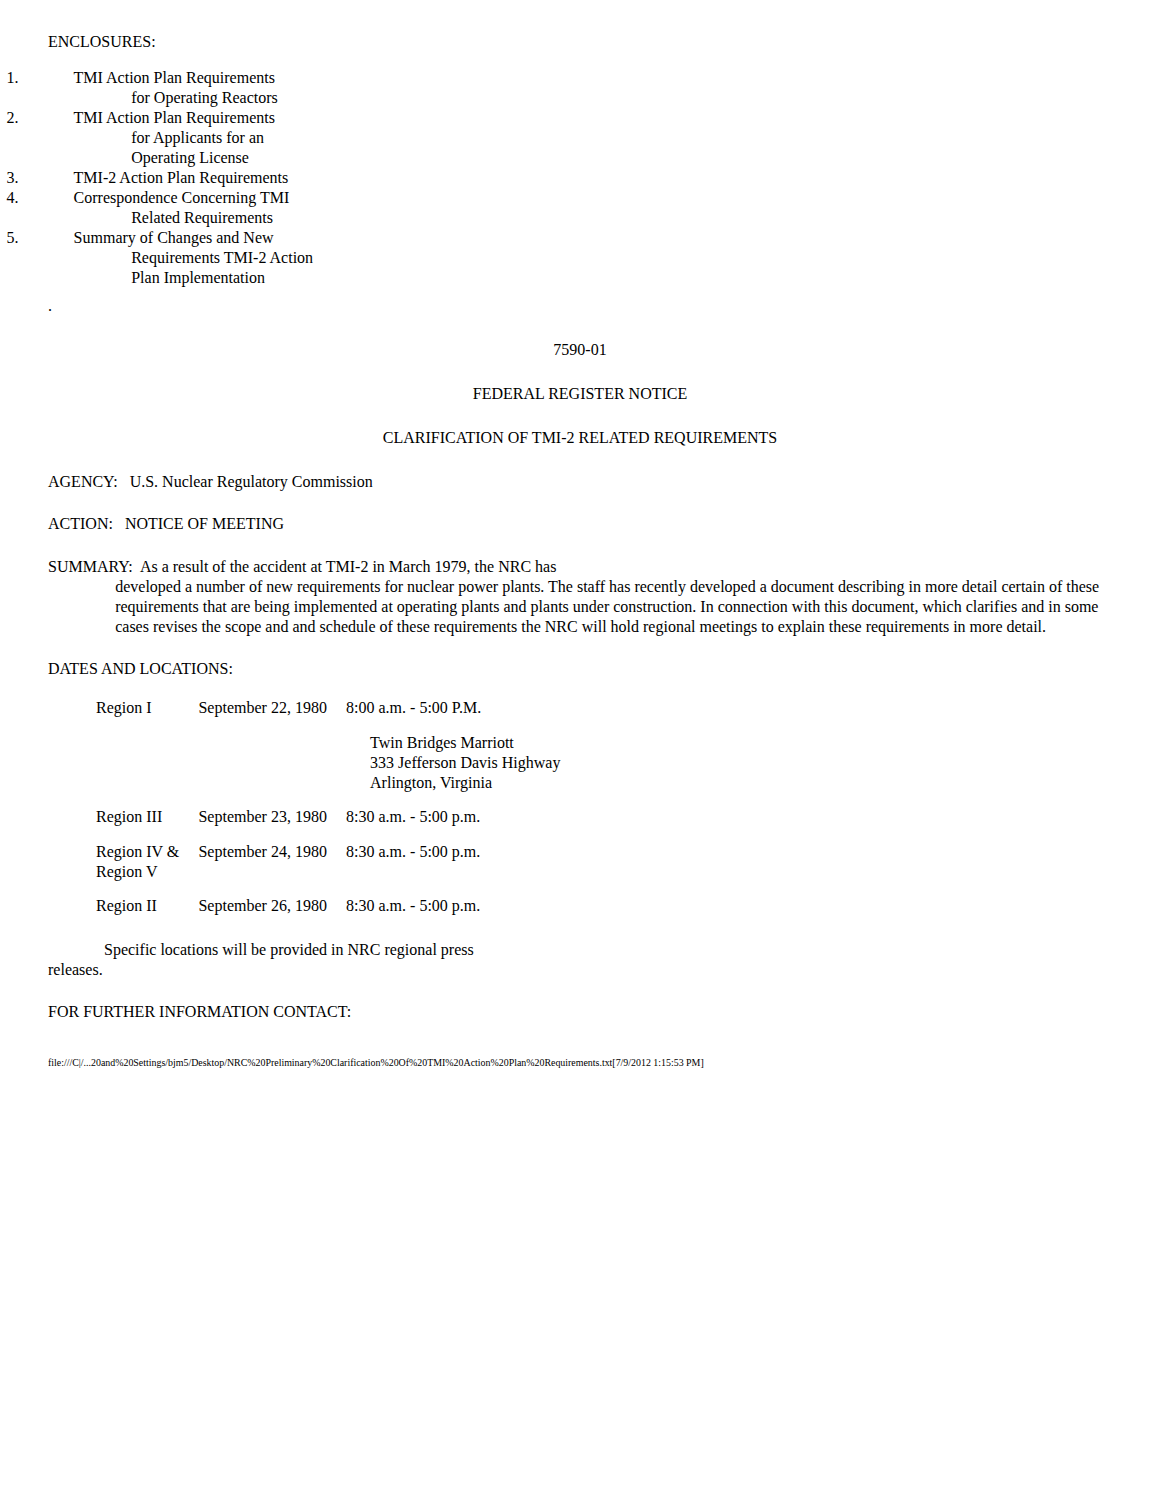ENCLOSURES:
1. TMI Action Plan Requirementsfor Operating Reactors
2. TMI Action Plan Requirementsfor Applicants for an Operating License
3. TMI-2 Action Plan Requirements
4. Correspondence Concerning TMIRelated Requirements
5. Summary of Changes and NewRequirements TMI-2 Action Plan Implementation
.
7590-01
FEDERAL REGISTER NOTICE
CLARIFICATION OF TMI-2 RELATED REQUIREMENTS
AGENCY: U.S. Nuclear Regulatory Commission
ACTION: NOTICE OF MEETING
SUMMARY: As a result of the accident at TMI-2 in March 1979, the NRC has developed a number of new requirements for nuclear power plants. The staff has recently developed a document describing in more detail certain of these requirements that are being implemented at operating plants and plants under construction. In connection with this document, which clarifies and in some cases revises the scope and and schedule of these requirements the NRC will hold regional meetings to explain these requirements in more detail.
DATES AND LOCATIONS:
| Region I | September 22, 1980 | 8:00 a.m. - 5:00 P.M. |
| | | Twin Bridges Marriott 333 Jefferson Davis Highway Arlington, Virginia |
| Region III | September 23, 1980 | 8:30 a.m. - 5:00 p.m. |
| Region IV & Region V | September 24, 1980 | 8:30 a.m. - 5:00 p.m. |
| Region II | September 26, 1980 | 8:30 a.m. - 5:00 p.m. |
Specific locations will be provided in NRC regional pressreleases.
FOR FURTHER INFORMATION CONTACT:
file:///C|/...20and%20Settings/bjm5/Desktop/NRC%20Preliminary%20Clarification%20Of%20TMI%20Action%20Plan%20Requirements.txt[7/9/2012 1:15:53 PM]